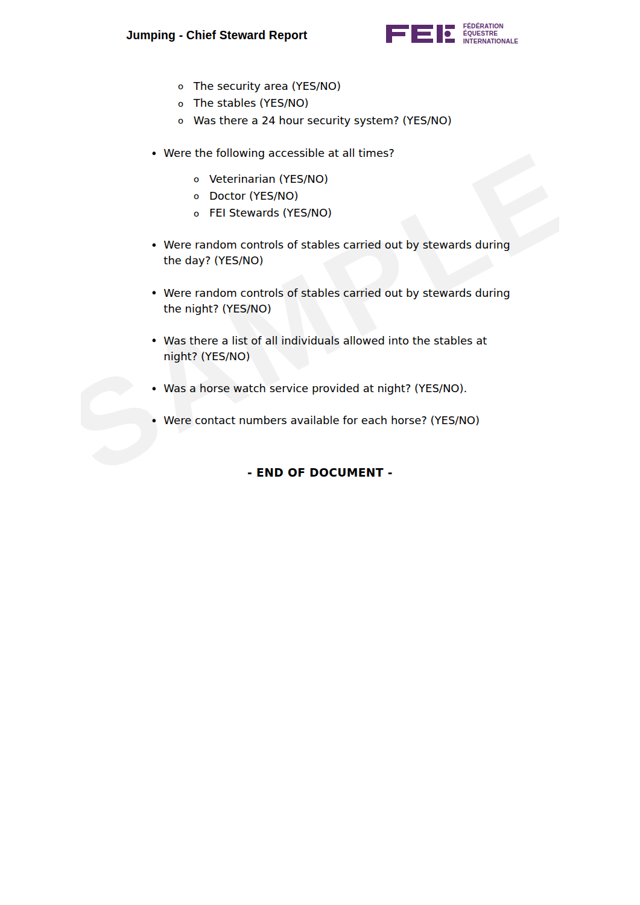SAMPLE
Jumping - Chief Steward Report
Fédération
Équestre
Internationale
The security area (YES/NO)
The stables (YES/NO)
Was there a 24 hour security system? (YES/NO)
Were the following accessible at all times?
Veterinarian (YES/NO)
Doctor (YES/NO)
FEI Stewards (YES/NO)
Were random controls of stables carried out by stewards during the day? (YES/NO)
Were random controls of stables carried out by stewards during the night? (YES/NO)
Was there a list of all individuals allowed into the stables at night? (YES/NO)
Was a horse watch service provided at night? (YES/NO).
Were contact numbers available for each horse? (YES/NO)
- END OF DOCUMENT -